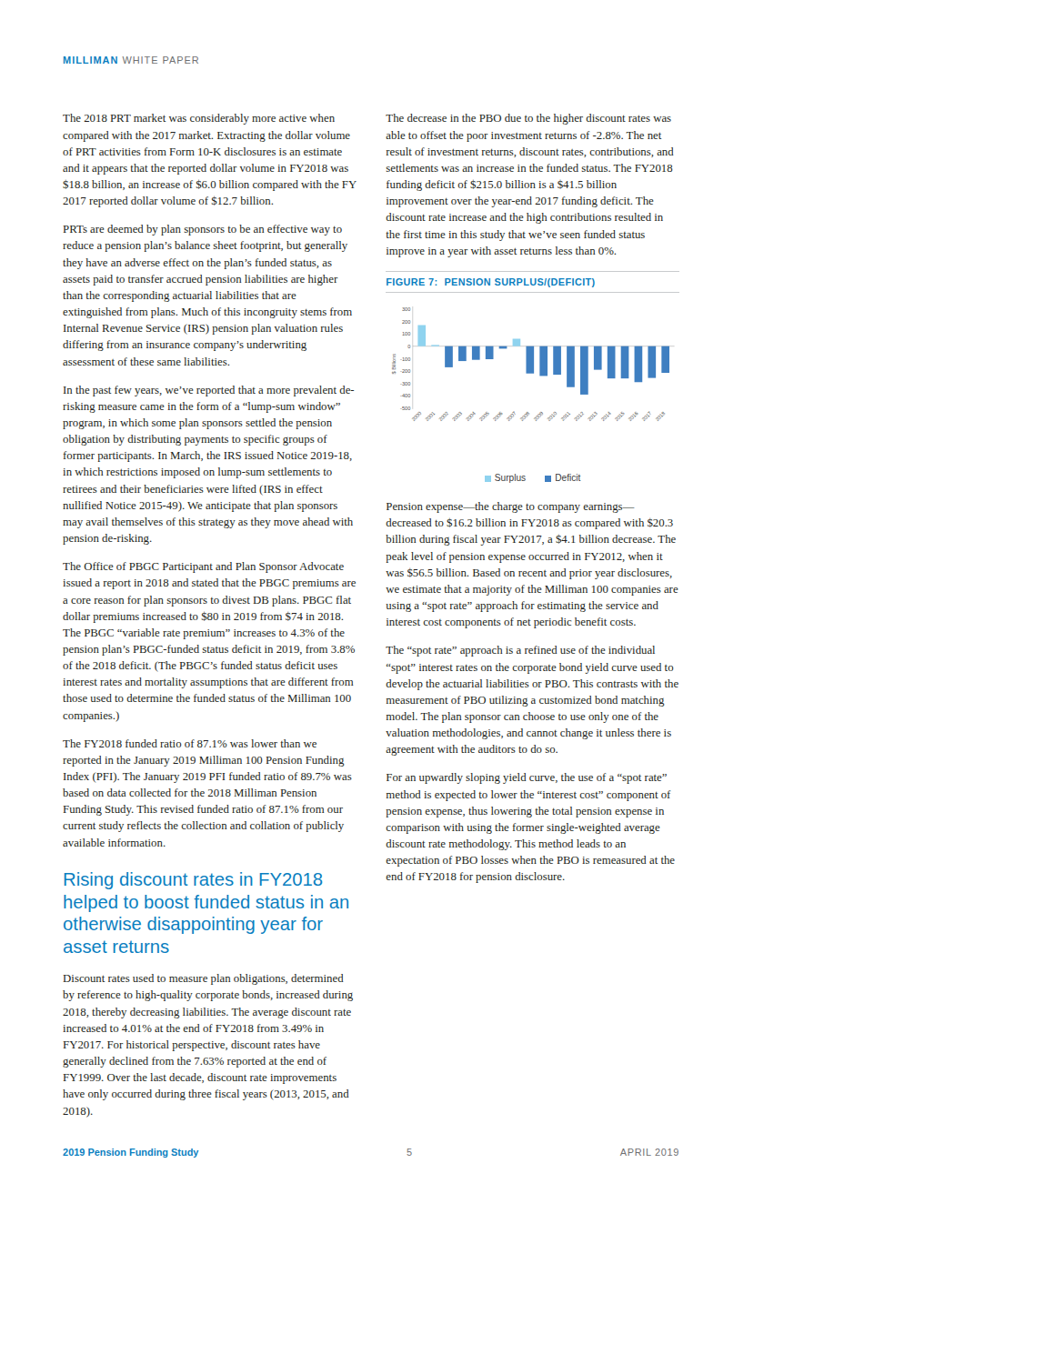MILLIMAN WHITE PAPER
The 2018 PRT market was considerably more active when compared with the 2017 market. Extracting the dollar volume of PRT activities from Form 10-K disclosures is an estimate and it appears that the reported dollar volume in FY2018 was $18.8 billion, an increase of $6.0 billion compared with the FY 2017 reported dollar volume of $12.7 billion.
PRTs are deemed by plan sponsors to be an effective way to reduce a pension plan’s balance sheet footprint, but generally they have an adverse effect on the plan’s funded status, as assets paid to transfer accrued pension liabilities are higher than the corresponding actuarial liabilities that are extinguished from plans. Much of this incongruity stems from Internal Revenue Service (IRS) pension plan valuation rules differing from an insurance company’s underwriting assessment of these same liabilities.
In the past few years, we’ve reported that a more prevalent de-risking measure came in the form of a “lump-sum window” program, in which some plan sponsors settled the pension obligation by distributing payments to specific groups of former participants. In March, the IRS issued Notice 2019-18, in which restrictions imposed on lump-sum settlements to retirees and their beneficiaries were lifted (IRS in effect nullified Notice 2015-49). We anticipate that plan sponsors may avail themselves of this strategy as they move ahead with pension de-risking.
The Office of PBGC Participant and Plan Sponsor Advocate issued a report in 2018 and stated that the PBGC premiums are a core reason for plan sponsors to divest DB plans. PBGC flat dollar premiums increased to $80 in 2019 from $74 in 2018. The PBGC “variable rate premium” increases to 4.3% of the pension plan’s PBGC-funded status deficit in 2019, from 3.8% of the 2018 deficit. (The PBGC’s funded status deficit uses interest rates and mortality assumptions that are different from those used to determine the funded status of the Milliman 100 companies.)
The FY2018 funded ratio of 87.1% was lower than we reported in the January 2019 Milliman 100 Pension Funding Index (PFI). The January 2019 PFI funded ratio of 89.7% was based on data collected for the 2018 Milliman Pension Funding Study. This revised funded ratio of 87.1% from our current study reflects the collection and collation of publicly available information.
Rising discount rates in FY2018 helped to boost funded status in an otherwise disappointing year for asset returns
Discount rates used to measure plan obligations, determined by reference to high-quality corporate bonds, increased during 2018, thereby decreasing liabilities. The average discount rate increased to 4.01% at the end of FY2018 from 3.49% in FY2017. For historical perspective, discount rates have generally declined from the 7.63% reported at the end of FY1999. Over the last decade, discount rate improvements have only occurred during three fiscal years (2013, 2015, and 2018).
The decrease in the PBO due to the higher discount rates was able to offset the poor investment returns of -2.8%. The net result of investment returns, discount rates, contributions, and settlements was an increase in the funded status. The FY2018 funding deficit of $215.0 billion is a $41.5 billion improvement over the year-end 2017 funding deficit. The discount rate increase and the high contributions resulted in the first time in this study that we’ve seen funded status improve in a year with asset returns less than 0%.
FIGURE 7: PENSION SURPLUS/(DEFICIT)
300 200 100 0 -100 -200 -300 -400 -500 $ Billions 2000 2001 2002 2003 2004 2005 2006 2007 2008 2009 2010 2011 2012 2013 2014 2015 2016 2017 2018
Surplus Deficit
Pension expense—the charge to company earnings—decreased to $16.2 billion in FY2018 as compared with $20.3 billion during fiscal year FY2017, a $4.1 billion decrease. The peak level of pension expense occurred in FY2012, when it was $56.5 billion. Based on recent and prior year disclosures, we estimate that a majority of the Milliman 100 companies are using a “spot rate” approach for estimating the service and interest cost components of net periodic benefit costs.
The “spot rate” approach is a refined use of the individual “spot” interest rates on the corporate bond yield curve used to develop the actuarial liabilities or PBO. This contrasts with the measurement of PBO utilizing a customized bond matching model. The plan sponsor can choose to use only one of the valuation methodologies, and cannot change it unless there is agreement with the auditors to do so.
For an upwardly sloping yield curve, the use of a “spot rate” method is expected to lower the “interest cost” component of pension expense, thus lowering the total pension expense in comparison with using the former single-weighted average discount rate methodology. This method leads to an expectation of PBO losses when the PBO is remeasured at the end of FY2018 for pension disclosure.
2019 Pension Funding Study
5
APRIL 2019